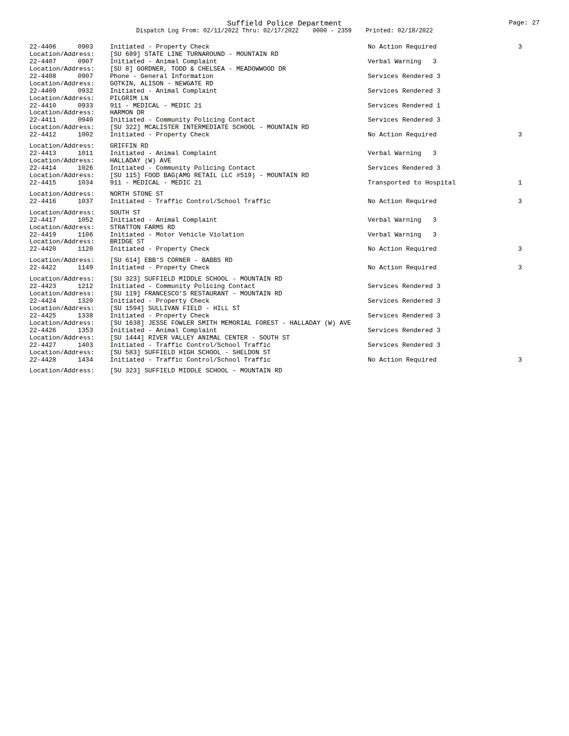Suffield Police Department Page: 27
Dispatch Log From: 02/11/2022 Thru: 02/17/2022 0000 - 2359 Printed: 02/18/2022
| 22-4406 | 0903 | Initiated - Property Check | No Action Required | 3 |
| Location/Address: | [SU 689] STATE LINE TURNAROUND - MOUNTAIN RD |
| 22-4407 | 0907 | Initiated - Animal Complaint | Verbal Warning 3 | |
| Location/Address: | [SU 8] GORDNER, TODD & CHELSEA - MEADOWWOOD DR |
| 22-4408 | 0907 | Phone - General Information | Services Rendered 3 | |
| Location/Address: | GOTKIN, ALISON - NEWGATE RD |
| 22-4409 | 0932 | Initiated - Animal Complaint | Services Rendered 3 | |
| Location/Address: | PILGRIM LN |
| 22-4410 | 0933 | 911 - MEDICAL - MEDIC 21 | Services Rendered 1 | |
| Location/Address: | HARMON DR |
| 22-4411 | 0940 | Initiated - Community Policing Contact | Services Rendered 3 | |
| Location/Address: | [SU 322] MCALISTER INTERMEDIATE SCHOOL - MOUNTAIN RD |
| 22-4412 | 1002 | Initiated - Property Check | No Action Required | 3 |
| Location/Address: | GRIFFIN RD |
| 22-4413 | 1011 | Initiated - Animal Complaint | Verbal Warning 3 | |
| Location/Address: | HALLADAY (W) AVE |
| 22-4414 | 1026 | Initiated - Community Policing Contact | Services Rendered 3 | |
| Location/Address: | [SU 115] FOOD BAG(AMG RETAIL LLC #519) - MOUNTAIN RD |
| 22-4415 | 1034 | 911 - MEDICAL - MEDIC 21 | Transported to Hospital | 1 |
| Location/Address: | NORTH STONE ST |
| 22-4416 | 1037 | Initiated - Traffic Control/School Traffic | No Action Required | 3 |
| Location/Address: | SOUTH ST |
| 22-4417 | 1052 | Initiated - Animal Complaint | Verbal Warning 3 | |
| Location/Address: | STRATTON FARMS RD |
| 22-4419 | 1106 | Initiated - Motor Vehicle Violation | Verbal Warning 3 | |
| Location/Address: | BRIDGE ST |
| 22-4420 | 1120 | Initiated - Property Check | No Action Required | 3 |
| Location/Address: | [SU 614] EBB'S CORNER - BABBS RD |
| 22-4422 | 1149 | Initiated - Property Check | No Action Required | 3 |
| Location/Address: | [SU 323] SUFFIELD MIDDLE SCHOOL - MOUNTAIN RD |
| 22-4423 | 1212 | Initiated - Community Policing Contact | Services Rendered 3 | |
| Location/Address: | [SU 119] FRANCESCO'S RESTAURANT - MOUNTAIN RD |
| 22-4424 | 1320 | Initiated - Property Check | Services Rendered 3 | |
| Location/Address: | [SU 1594] SULLIVAN FIELD - HILL ST |
| 22-4425 | 1338 | Initiated - Property Check | Services Rendered 3 | |
| Location/Address: | [SU 1638] JESSE FOWLER SMITH MEMORIAL FOREST - HALLADAY (W) AVE |
| 22-4426 | 1353 | Initiated - Animal Complaint | Services Rendered 3 | |
| Location/Address: | [SU 1444] RIVER VALLEY ANIMAL CENTER - SOUTH ST |
| 22-4427 | 1403 | Initiated - Traffic Control/School Traffic | Services Rendered 3 | |
| Location/Address: | [SU 583] SUFFIELD HIGH SCHOOL - SHELDON ST |
| 22-4428 | 1434 | Initiated - Traffic Control/School Traffic | No Action Required | 3 |
| Location/Address: | [SU 323] SUFFIELD MIDDLE SCHOOL - MOUNTAIN RD |